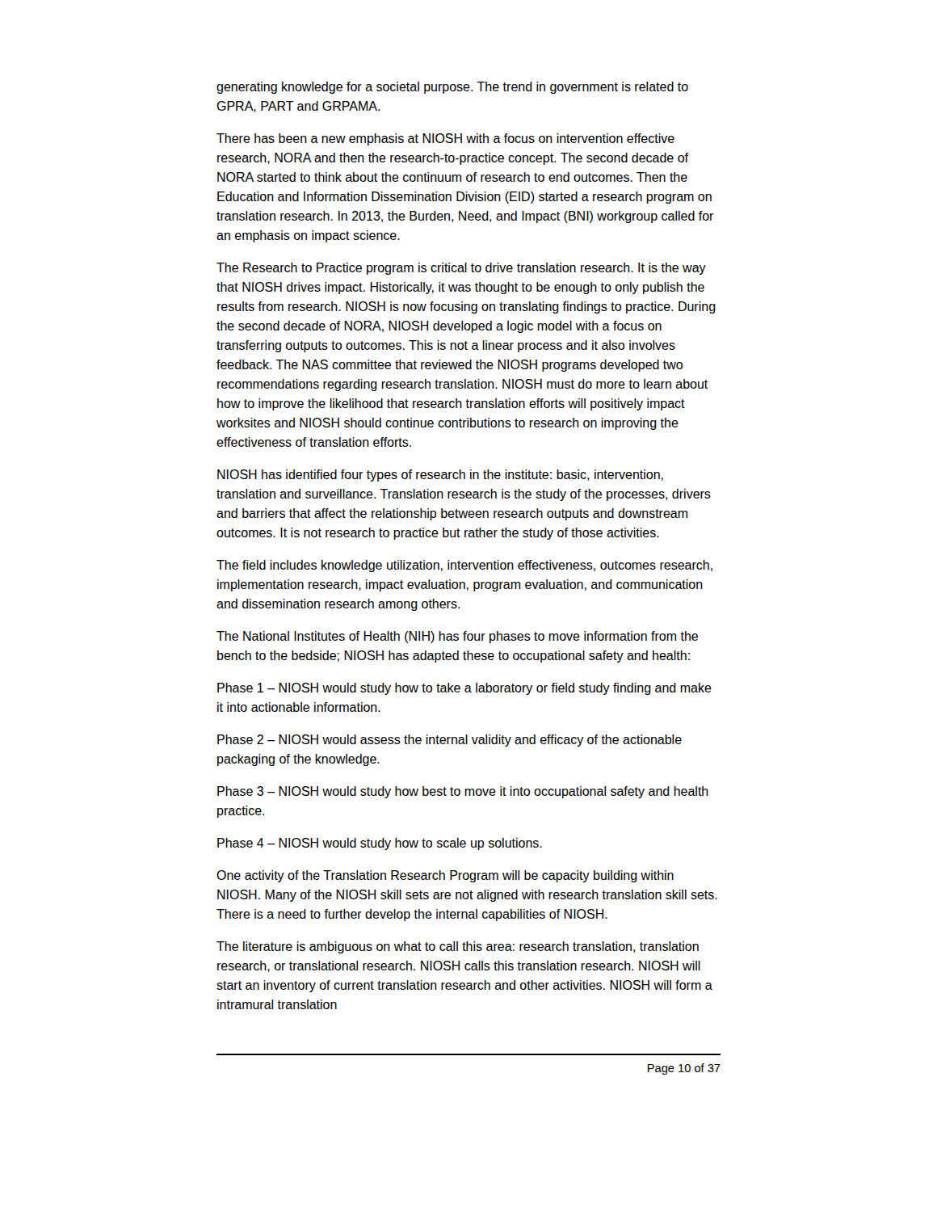generating knowledge for a societal purpose. The trend in government is related to GPRA, PART and GRPAMA.
There has been a new emphasis at NIOSH with a focus on intervention effective research, NORA and then the research-to-practice concept. The second decade of NORA started to think about the continuum of research to end outcomes. Then the Education and Information Dissemination Division (EID) started a research program on translation research. In 2013, the Burden, Need, and Impact (BNI) workgroup called for an emphasis on impact science.
The Research to Practice program is critical to drive translation research. It is the way that NIOSH drives impact. Historically, it was thought to be enough to only publish the results from research. NIOSH is now focusing on translating findings to practice. During the second decade of NORA, NIOSH developed a logic model with a focus on transferring outputs to outcomes. This is not a linear process and it also involves feedback. The NAS committee that reviewed the NIOSH programs developed two recommendations regarding research translation. NIOSH must do more to learn about how to improve the likelihood that research translation efforts will positively impact worksites and NIOSH should continue contributions to research on improving the effectiveness of translation efforts.
NIOSH has identified four types of research in the institute: basic, intervention, translation and surveillance. Translation research is the study of the processes, drivers and barriers that affect the relationship between research outputs and downstream outcomes. It is not research to practice but rather the study of those activities.
The field includes knowledge utilization, intervention effectiveness, outcomes research, implementation research, impact evaluation, program evaluation, and communication and dissemination research among others.
The National Institutes of Health (NIH) has four phases to move information from the bench to the bedside; NIOSH has adapted these to occupational safety and health:
Phase 1 – NIOSH would study how to take a laboratory or field study finding and make it into actionable information.
Phase 2 – NIOSH would assess the internal validity and efficacy of the actionable packaging of the knowledge.
Phase 3 – NIOSH would study how best to move it into occupational safety and health practice.
Phase 4 – NIOSH would study how to scale up solutions.
One activity of the Translation Research Program will be capacity building within NIOSH. Many of the NIOSH skill sets are not aligned with research translation skill sets. There is a need to further develop the internal capabilities of NIOSH.
The literature is ambiguous on what to call this area: research translation, translation research, or translational research. NIOSH calls this translation research. NIOSH will start an inventory of current translation research and other activities. NIOSH will form a intramural translation
Page 10 of 37